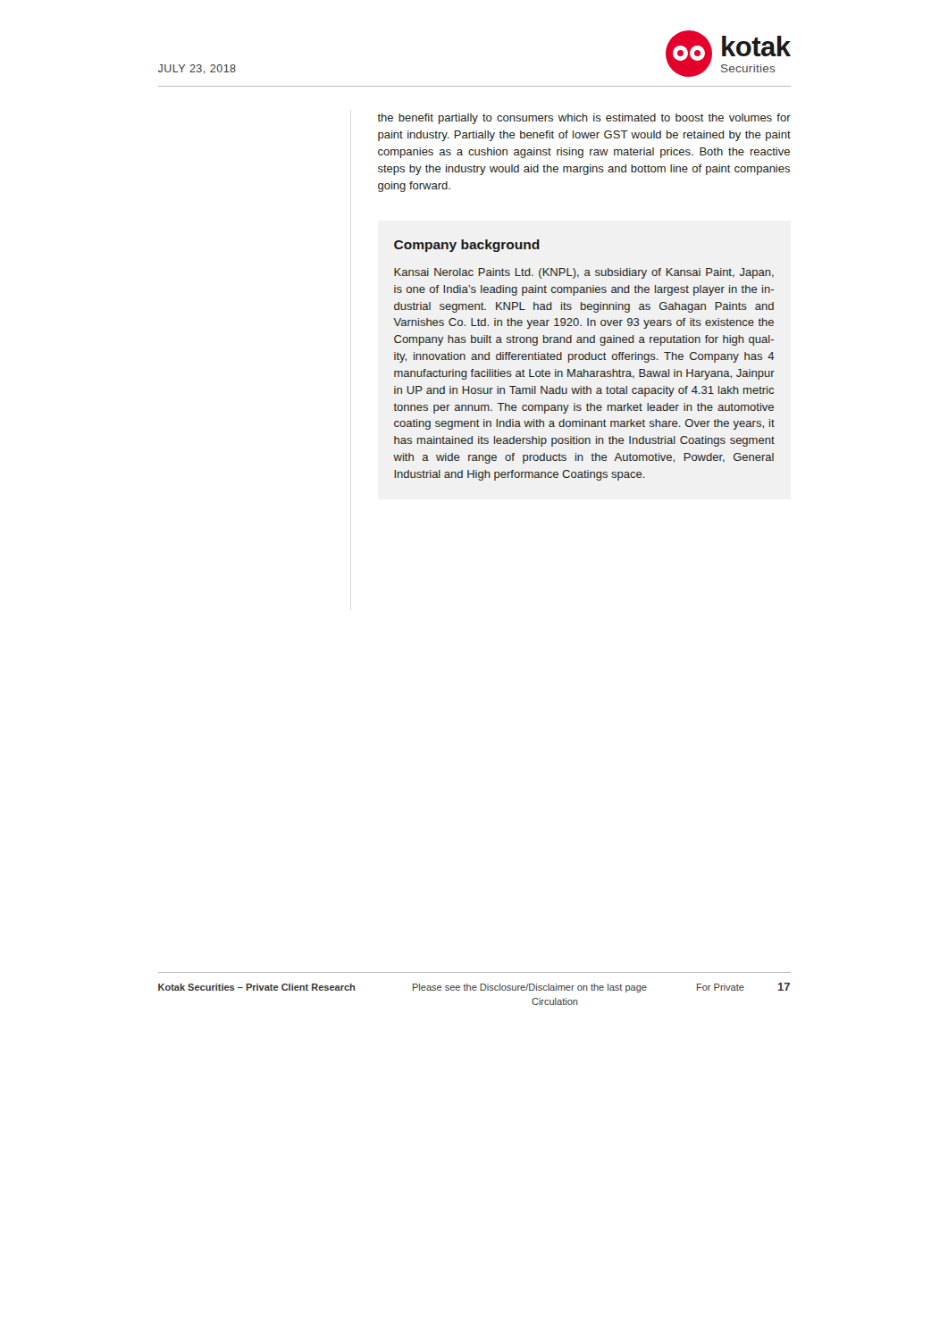JULY 23, 2018
kotak Securities
the benefit partially to consumers which is estimated to boost the volumes for paint industry. Partially the benefit of lower GST would be retained by the paint companies as a cushion against rising raw material prices. Both the reactive steps by the industry would aid the margins and bottom line of paint companies going forward.
Company background
Kansai Nerolac Paints Ltd. (KNPL), a subsidiary of Kansai Paint, Japan, is one of India’s leading paint companies and the largest player in the industrial segment. KNPL had its beginning as Gahagan Paints and Varnishes Co. Ltd. in the year 1920. In over 93 years of its existence the Company has built a strong brand and gained a reputation for high quality, innovation and differentiated product offerings. The Company has 4 manufacturing facilities at Lote in Maharashtra, Bawal in Haryana, Jainpur in UP and in Hosur in Tamil Nadu with a total capacity of 4.31 lakh metric tonnes per annum. The company is the market leader in the automotive coating segment in India with a dominant market share. Over the years, it has maintained its leadership position in the Industrial Coatings segment with a wide range of products in the Automotive, Powder, General Industrial and High performance Coatings space.
Kotak Securities – Private Client Research
Please see the Disclosure/Disclaimer on the last page For Private Circulation
17